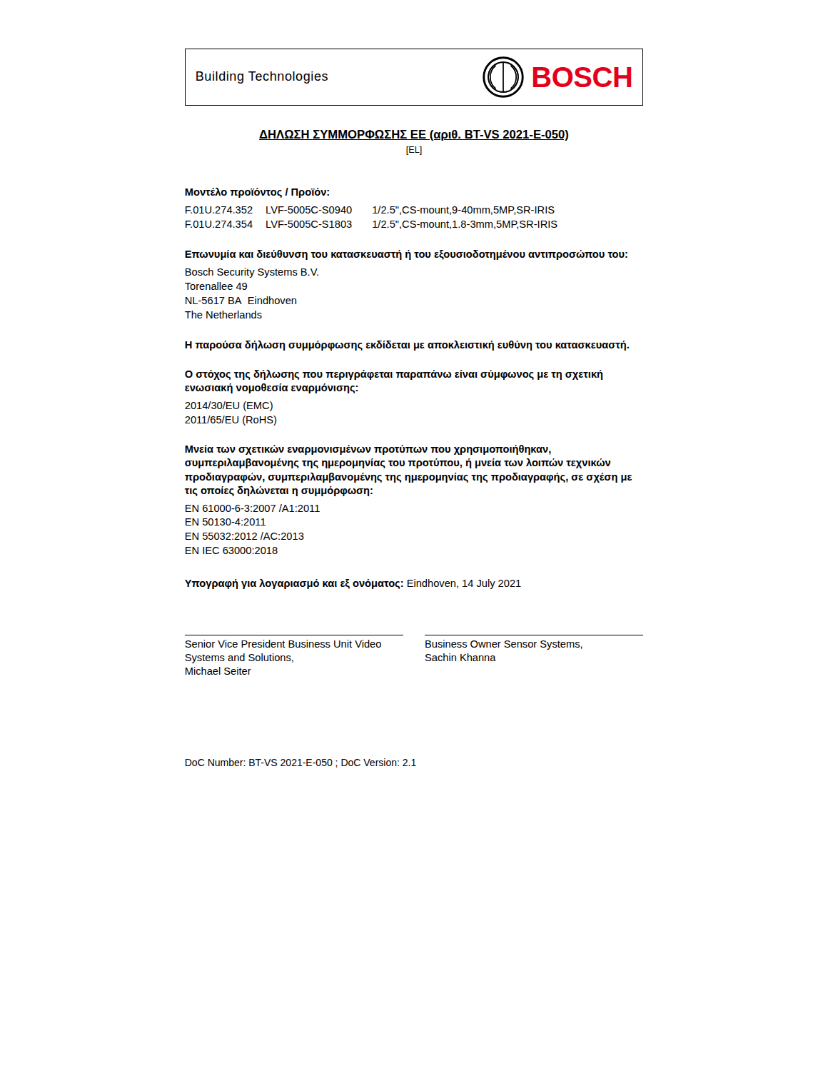Building Technologies
BOSCH
ΔΗΛΩΣΗ ΣΥΜΜΟΡΦΩΣΗΣ ΕΕ (αριθ. BT-VS 2021-E-050)
[EL]
Μοντέλο προϊόντος / Προϊόν:
| F.01U.274.352 | LVF-5005C-S0940 | 1/2.5",CS-mount,9-40mm,5MP,SR-IRIS |
| F.01U.274.354 | LVF-5005C-S1803 | 1/2.5",CS-mount,1.8-3mm,5MP,SR-IRIS |
Επωνυμία και διεύθυνση του κατασκευαστή ή του εξουσιοδοτημένου αντιπροσώπου του:
Bosch Security Systems B.V.
Torenallee 49
NL-5617 BA Eindhoven
The Netherlands
Η παρούσα δήλωση συμμόρφωσης εκδίδεται με αποκλειστική ευθύνη του κατασκευαστή.
Ο στόχος της δήλωσης που περιγράφεται παραπάνω είναι σύμφωνος με τη σχετική ενωσιακή νομοθεσία εναρμόνισης:
2014/30/EU (EMC)
2011/65/EU (RoHS)
Μνεία των σχετικών εναρμονισμένων προτύπων που χρησιμοποιήθηκαν, συμπεριλαμβανομένης της ημερομηνίας του προτύπου, ή μνεία των λοιπών τεχνικών προδιαγραφών, συμπεριλαμβανομένης της ημερομηνίας της προδιαγραφής, σε σχέση με τις οποίες δηλώνεται η συμμόρφωση:
EN 61000-6-3:2007 /A1:2011
EN 50130-4:2011
EN 55032:2012 /AC:2013
EN IEC 63000:2018
Υπογραφή για λογαριασμό και εξ ονόματος: Eindhoven, 14 July 2021
Senior Vice President Business Unit Video Systems and Solutions,
Michael Seiter
Business Owner Sensor Systems,
Sachin Khanna
DoC Number: BT-VS 2021-E-050 ; DoC Version: 2.1